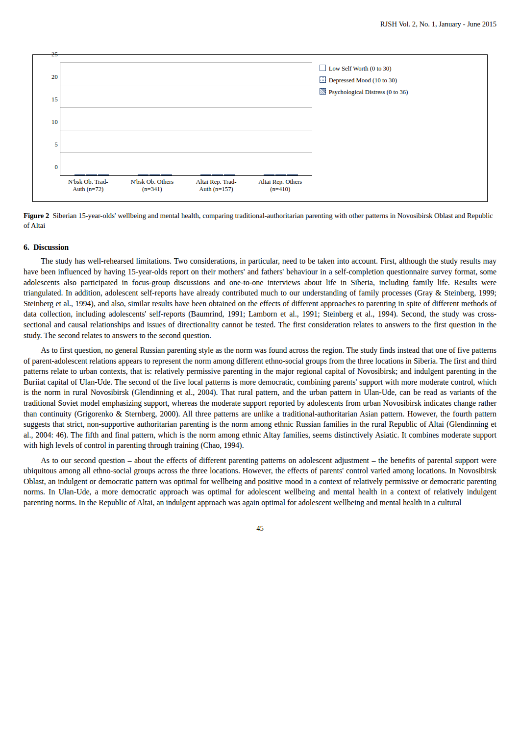RJSH Vol. 2, No. 1, January - June 2015
25
20
15
10
5
0
N'bsk Ob. Trad-
Auth (n=72)
N'bsk Ob. Others
(n=341)
Altai Rep. Trad-
Auth (n=157)
Altai Rep. Others
(n=410)
Low Self Worth (0 to 30)
Depressed Mood (10 to 30)
Psychological Distress (0 to 36)
Figure 2 Siberian 15-year-olds' wellbeing and mental health, comparing traditional-authoritarian parenting with other patterns in Novosibirsk Oblast and Republic of Altai
6. Discussion
The study has well-rehearsed limitations. Two considerations, in particular, need to be taken into account. First, although the study results may have been influenced by having 15-year-olds report on their mothers' and fathers' behaviour in a self-completion questionnaire survey format, some adolescents also participated in focus-group discussions and one-to-one interviews about life in Siberia, including family life. Results were triangulated. In addition, adolescent self-reports have already contributed much to our understanding of family processes (Gray & Steinberg, 1999; Steinberg et al., 1994), and also, similar results have been obtained on the effects of different approaches to parenting in spite of different methods of data collection, including adolescents' self-reports (Baumrind, 1991; Lamborn et al., 1991; Steinberg et al., 1994). Second, the study was cross-sectional and causal relationships and issues of directionality cannot be tested. The first consideration relates to answers to the first question in the study. The second relates to answers to the second question.
As to first question, no general Russian parenting style as the norm was found across the region. The study finds instead that one of five patterns of parent-adolescent relations appears to represent the norm among different ethno-social groups from the three locations in Siberia. The first and third patterns relate to urban contexts, that is: relatively permissive parenting in the major regional capital of Novosibirsk; and indulgent parenting in the Buriiat capital of Ulan-Ude. The second of the five local patterns is more democratic, combining parents' support with more moderate control, which is the norm in rural Novosibirsk (Glendinning et al., 2004). That rural pattern, and the urban pattern in Ulan-Ude, can be read as variants of the traditional Soviet model emphasizing support, whereas the moderate support reported by adolescents from urban Novosibirsk indicates change rather than continuity (Grigorenko & Sternberg, 2000). All three patterns are unlike a traditional-authoritarian Asian pattern. However, the fourth pattern suggests that strict, non-supportive authoritarian parenting is the norm among ethnic Russian families in the rural Republic of Altai (Glendinning et al., 2004: 46). The fifth and final pattern, which is the norm among ethnic Altay families, seems distinctively Asiatic. It combines moderate support with high levels of control in parenting through training (Chao, 1994).
As to our second question – about the effects of different parenting patterns on adolescent adjustment – the benefits of parental support were ubiquitous among all ethno-social groups across the three locations. However, the effects of parents' control varied among locations. In Novosibirsk Oblast, an indulgent or democratic pattern was optimal for wellbeing and positive mood in a context of relatively permissive or democratic parenting norms. In Ulan-Ude, a more democratic approach was optimal for adolescent wellbeing and mental health in a context of relatively indulgent parenting norms. In the Republic of Altai, an indulgent approach was again optimal for adolescent wellbeing and mental health in a cultural
45